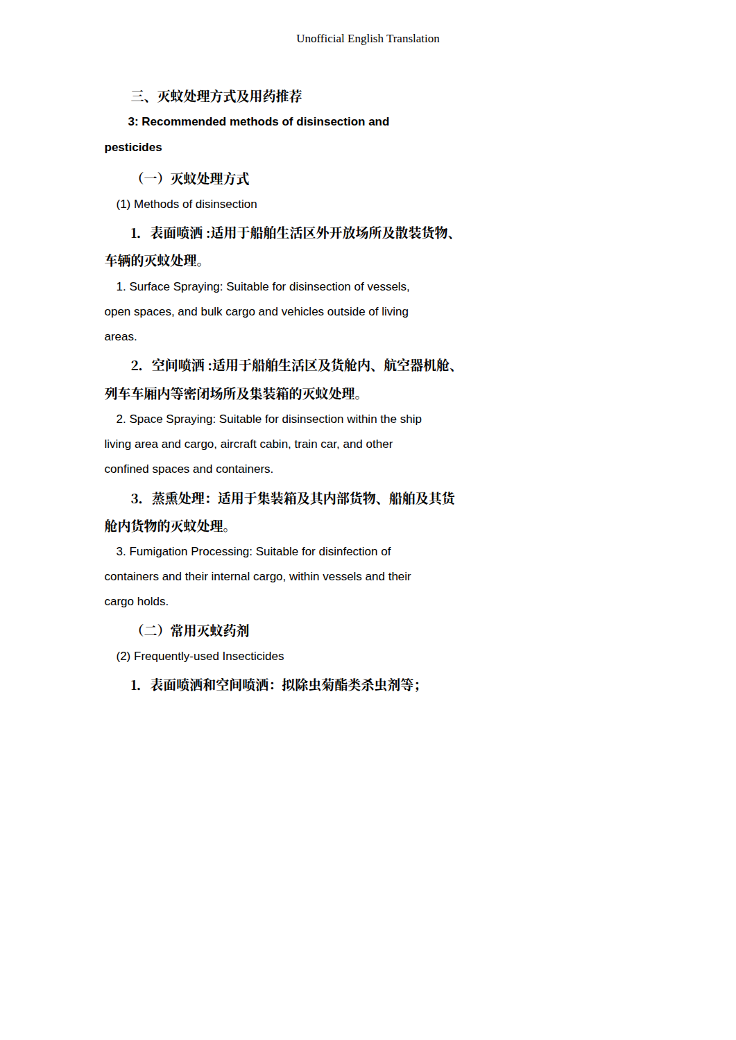Unofficial English Translation
三、灭蚊处理方式及用药推荐
3: Recommended methods of disinsection and
pesticides
（一）灭蚊处理方式
(1) Methods of disinsection
1．表面喷洒 :适用于船舶生活区外开放场所及散装货物、
车辆的灭蚊处理。
1. Surface Spraying: Suitable for disinsection of vessels,
open spaces, and bulk cargo and vehicles outside of living
areas.
2．空间喷洒 :适用于船舶生活区及货舱内、航空器机舱、
列车车厢内等密闭场所及集装箱的灭蚊处理。
2. Space Spraying: Suitable for disinsection within the ship
living area and cargo, aircraft cabin, train car, and other
confined spaces and containers.
3．蒸熏处理：适用于集装箱及其内部货物、船舶及其货
舱内货物的灭蚊处理。
3. Fumigation Processing: Suitable for disinfection of
containers and their internal cargo, within vessels and their
cargo holds.
（二）常用灭蚊药剂
(2) Frequently-used Insecticides
1．表面喷洒和空间喷洒：拟除虫菊酯类杀虫剂等；